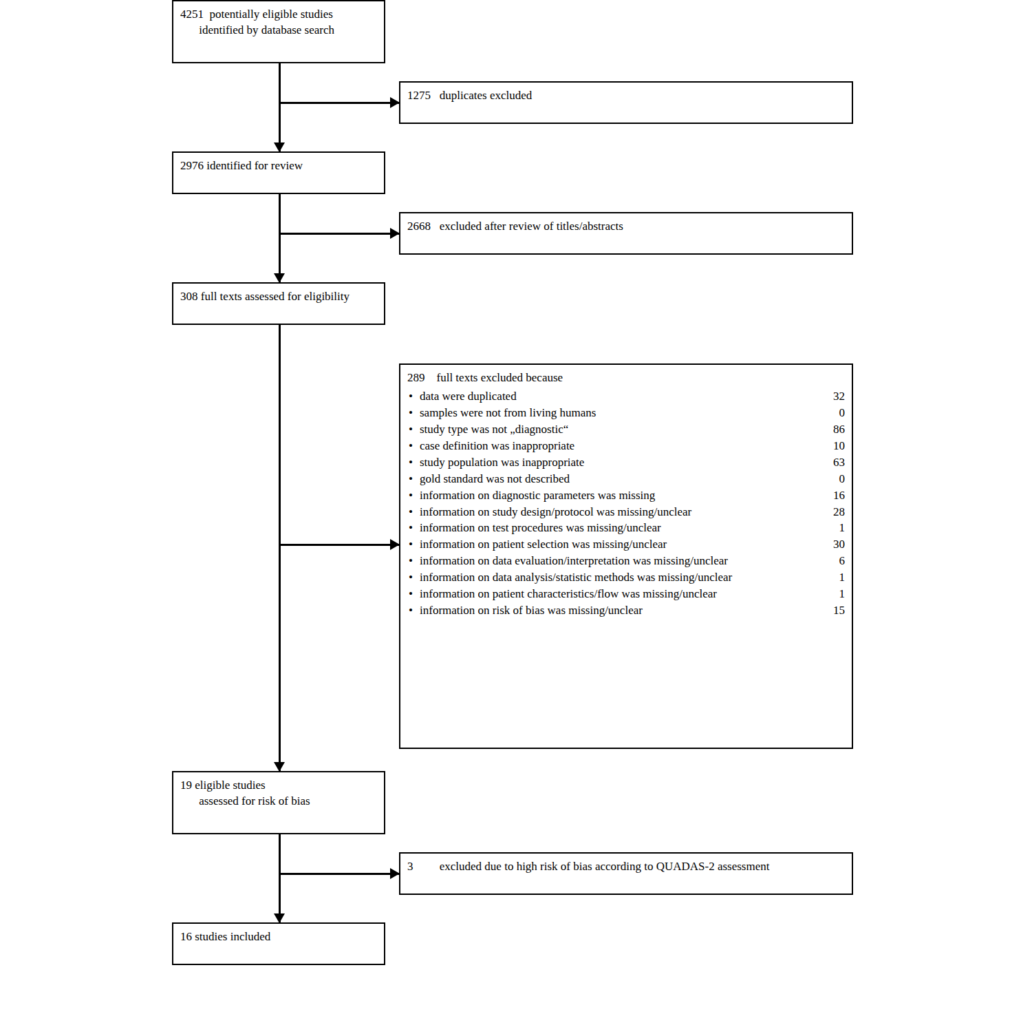4251 potentially eligible studies
identified by database search
1275 duplicates excluded
2976 identified for review
2668 excluded after review of titles/abstracts
308 full texts assessed for eligibility
289 full texts excluded because
data were duplicated 32
samples were not from living humans 0
study type was not „diagnostic“ 86
case definition was inappropriate 10
study population was inappropriate 63
gold standard was not described 0
information on diagnostic parameters was missing 16
information on study design/protocol was missing/unclear 28
information on test procedures was missing/unclear 1
information on patient selection was missing/unclear 30
information on data evaluation/interpretation was missing/unclear 6
information on data analysis/statistic methods was missing/unclear 1
information on patient characteristics/flow was missing/unclear 1
information on risk of bias was missing/unclear 15
19 eligible studies
assessed for risk of bias
3 excluded due to high risk of bias according to QUADAS-2 assessment
16 studies included